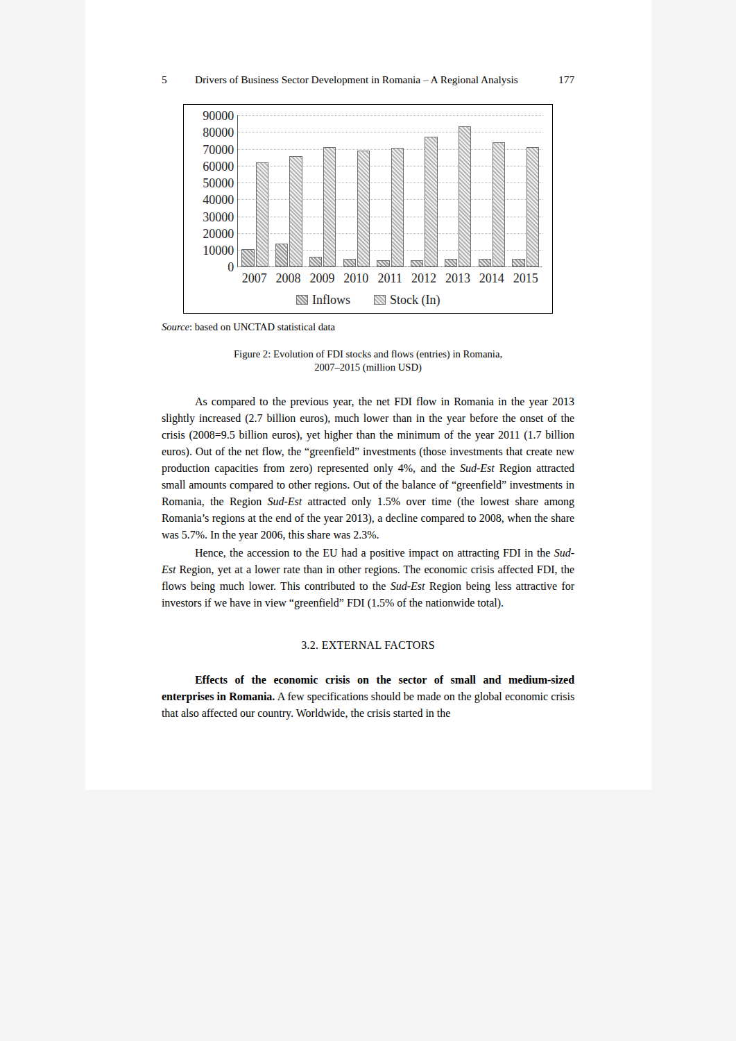5
Drivers of Business Sector Development in Romania – A Regional Analysis
177
90000
80000
70000
60000
50000
40000
30000
20000
10000
0
2007 2008 2009 2010 2011 2012 2013 2014 2015
Inflows
Stock (In)
Source: based on UNCTAD statistical data
Figure 2: Evolution of FDI stocks and flows (entries) in Romania,
2007–2015 (million USD)
As compared to the previous year, the net FDI flow in Romania in the year 2013 slightly increased (2.7 billion euros), much lower than in the year before the onset of the crisis (2008=9.5 billion euros), yet higher than the minimum of the year 2011 (1.7 billion euros). Out of the net flow, the “greenfield” investments (those investments that create new production capacities from zero) represented only 4%, and the Sud-Est Region attracted small amounts compared to other regions. Out of the balance of “greenfield” investments in Romania, the Region Sud-Est attracted only 1.5% over time (the lowest share among Romania’s regions at the end of the year 2013), a decline compared to 2008, when the share was 5.7%. In the year 2006, this share was 2.3%.
Hence, the accession to the EU had a positive impact on attracting FDI in the Sud-Est Region, yet at a lower rate than in other regions. The economic crisis affected FDI, the flows being much lower. This contributed to the Sud-Est Region being less attractive for investors if we have in view “greenfield” FDI (1.5% of the nationwide total).
3.2. EXTERNAL FACTORS
Effects of the economic crisis on the sector of small and medium-sized enterprises in Romania. A few specifications should be made on the global economic crisis that also affected our country. Worldwide, the crisis started in the